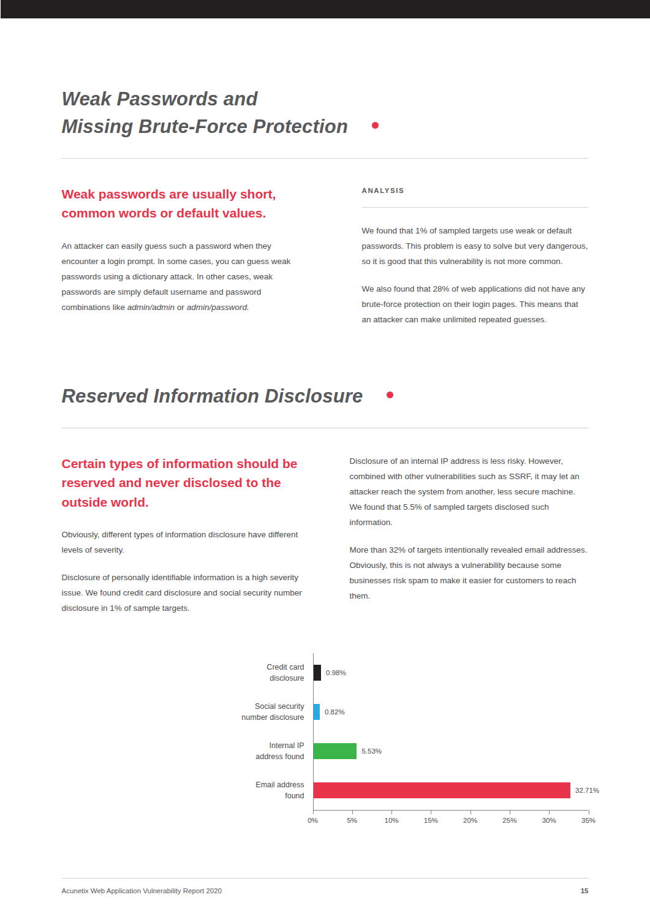Weak Passwords and
Missing Brute-Force Protection
Weak passwords are usually short, common words or default values.
An attacker can easily guess such a password when they encounter a login prompt. In some cases, you can guess weak passwords using a dictionary attack. In other cases, weak passwords are simply default username and password combinations like admin/admin or admin/password.
Analysis
We found that 1% of sampled targets use weak or default passwords. This problem is easy to solve but very dangerous, so it is good that this vulnerability is not more common.
We also found that 28% of web applications did not have any brute-force protection on their login pages. This means that an attacker can make unlimited repeated guesses.
Reserved Information Disclosure
Certain types of information should be reserved and never disclosed to the outside world.
Obviously, different types of information disclosure have different levels of severity.
Disclosure of personally identifiable information is a high severity issue. We found credit card disclosure and social security number disclosure in 1% of sample targets.
Disclosure of an internal IP address is less risky. However, combined with other vulnerabilities such as SSRF, it may let an attacker reach the system from another, less secure machine. We found that 5.5% of sampled targets disclosed such information.
More than 32% of targets intentionally revealed email addresses. Obviously, this is not always a vulnerability because some businesses risk spam to make it easier for customers to reach them.
Credit card
disclosure
0.98%
Social security
number disclosure
0.82%
Internal IP
address found
5.53%
Email address
found
32.71%
0%
5%
10%
15%
20%
25%
30%
35%
Acunetix Web Application Vulnerability Report 2020 15